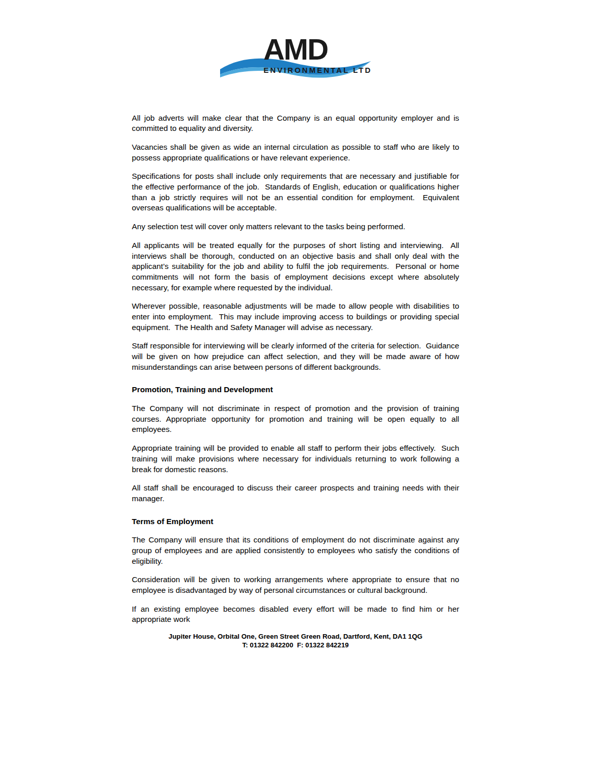AMD
ENVIRONMENTAL LTD
All job adverts will make clear that the Company is an equal opportunity employer and is committed to equality and diversity.
Vacancies shall be given as wide an internal circulation as possible to staff who are likely to possess appropriate qualifications or have relevant experience.
Specifications for posts shall include only requirements that are necessary and justifiable for the effective performance of the job. Standards of English, education or qualifications higher than a job strictly requires will not be an essential condition for employment. Equivalent overseas qualifications will be acceptable.
Any selection test will cover only matters relevant to the tasks being performed.
All applicants will be treated equally for the purposes of short listing and interviewing. All interviews shall be thorough, conducted on an objective basis and shall only deal with the applicant’s suitability for the job and ability to fulfil the job requirements. Personal or home commitments will not form the basis of employment decisions except where absolutely necessary, for example where requested by the individual.
Wherever possible, reasonable adjustments will be made to allow people with disabilities to enter into employment. This may include improving access to buildings or providing special equipment. The Health and Safety Manager will advise as necessary.
Staff responsible for interviewing will be clearly informed of the criteria for selection. Guidance will be given on how prejudice can affect selection, and they will be made aware of how misunderstandings can arise between persons of different backgrounds.
Promotion, Training and Development
The Company will not discriminate in respect of promotion and the provision of training courses. Appropriate opportunity for promotion and training will be open equally to all employees.
Appropriate training will be provided to enable all staff to perform their jobs effectively. Such training will make provisions where necessary for individuals returning to work following a break for domestic reasons.
All staff shall be encouraged to discuss their career prospects and training needs with their manager.
Terms of Employment
The Company will ensure that its conditions of employment do not discriminate against any group of employees and are applied consistently to employees who satisfy the conditions of eligibility.
Consideration will be given to working arrangements where appropriate to ensure that no employee is disadvantaged by way of personal circumstances or cultural background.
If an existing employee becomes disabled every effort will be made to find him or her appropriate work
Jupiter House, Orbital One, Green Street Green Road, Dartford, Kent, DA1 1QG
T: 01322 842200 F: 01322 842219